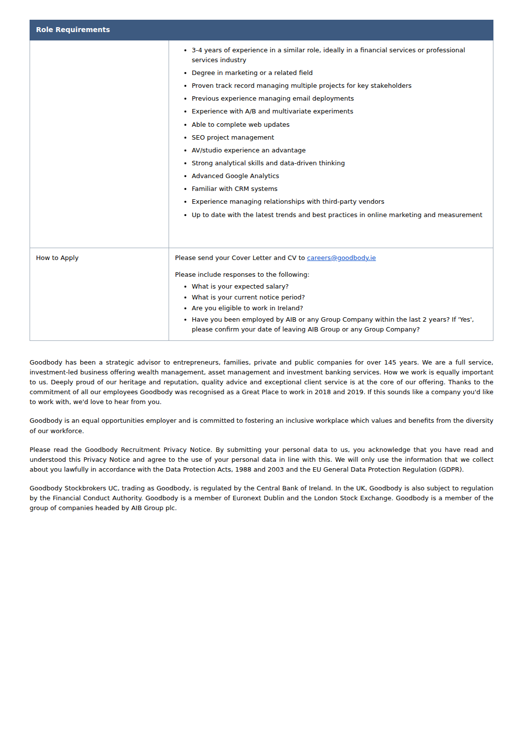| Role Requirements |
| --- |
| | 3-4 years of experience in a similar role, ideally in a financial services or professional services industry Degree in marketing or a related field Proven track record managing multiple projects for key stakeholders Previous experience managing email deployments Experience with A/B and multivariate experiments Able to complete web updates SEO project management AV/studio experience an advantage Strong analytical skills and data-driven thinking Advanced Google Analytics Familiar with CRM systems Experience managing relationships with third-party vendors Up to date with the latest trends and best practices in online marketing and measurement |
| How to Apply | Please send your Cover Letter and CV to careers@goodbody.ie Please include responses to the following: What is your expected salary? What is your current notice period? Are you eligible to work in Ireland? Have you been employed by AIB or any Group Company within the last 2 years? If 'Yes', please confirm your date of leaving AIB Group or any Group Company? |
Goodbody has been a strategic advisor to entrepreneurs, families, private and public companies for over 145 years. We are a full service, investment-led business offering wealth management, asset management and investment banking services. How we work is equally important to us. Deeply proud of our heritage and reputation, quality advice and exceptional client service is at the core of our offering. Thanks to the commitment of all our employees Goodbody was recognised as a Great Place to work in 2018 and 2019. If this sounds like a company you'd like to work with, we'd love to hear from you.
Goodbody is an equal opportunities employer and is committed to fostering an inclusive workplace which values and benefits from the diversity of our workforce.
Please read the Goodbody Recruitment Privacy Notice. By submitting your personal data to us, you acknowledge that you have read and understood this Privacy Notice and agree to the use of your personal data in line with this. We will only use the information that we collect about you lawfully in accordance with the Data Protection Acts, 1988 and 2003 and the EU General Data Protection Regulation (GDPR).
Goodbody Stockbrokers UC, trading as Goodbody, is regulated by the Central Bank of Ireland. In the UK, Goodbody is also subject to regulation by the Financial Conduct Authority. Goodbody is a member of Euronext Dublin and the London Stock Exchange. Goodbody is a member of the group of companies headed by AIB Group plc.